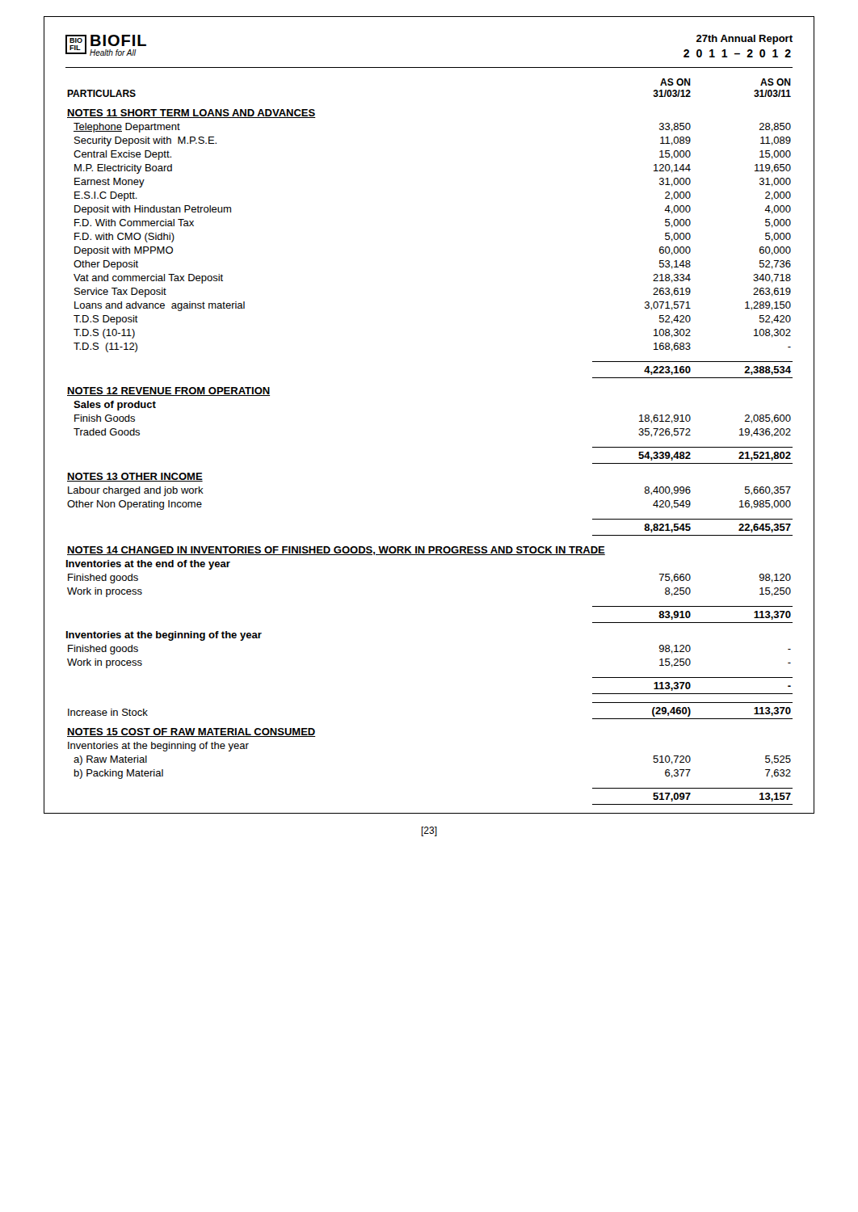BIO
FIL
BIOFIL
Health for All
27th Annual Report
2 0 1 1 – 2 0 1 2
| PARTICULARS | AS ON 31/03/12 | AS ON 31/03/11 |
| --- | --- | --- |
| NOTES 11 SHORT TERM LOANS AND ADVANCES |
| Telephone Department | 33,850 | 28,850 |
| Security Deposit with M.P.S.E. | 11,089 | 11,089 |
| Central Excise Deptt. | 15,000 | 15,000 |
| M.P. Electricity Board | 120,144 | 119,650 |
| Earnest Money | 31,000 | 31,000 |
| E.S.I.C Deptt. | 2,000 | 2,000 |
| Deposit with Hindustan Petroleum | 4,000 | 4,000 |
| F.D. With Commercial Tax | 5,000 | 5,000 |
| F.D. with CMO (Sidhi) | 5,000 | 5,000 |
| Deposit with MPPMO | 60,000 | 60,000 |
| Other Deposit | 53,148 | 52,736 |
| Vat and commercial Tax Deposit | 218,334 | 340,718 |
| Service Tax Deposit | 263,619 | 263,619 |
| Loans and advance against material | 3,071,571 | 1,289,150 |
| T.D.S Deposit | 52,420 | 52,420 |
| T.D.S (10-11) | 108,302 | 108,302 |
| T.D.S (11-12) | 168,683 | - |
| | 4,223,160 | 2,388,534 |
| NOTES 12 REVENUE FROM OPERATION |
| Sales of product | | |
| Finish Goods | 18,612,910 | 2,085,600 |
| Traded Goods | 35,726,572 | 19,436,202 |
| | 54,339,482 | 21,521,802 |
| NOTES 13 OTHER INCOME |
| Labour charged and job work | 8,400,996 | 5,660,357 |
| Other Non Operating Income | 420,549 | 16,985,000 |
| | 8,821,545 | 22,645,357 |
| NOTES 14 CHANGED IN INVENTORIES OF FINISHED GOODS, WORK IN PROGRESS AND STOCK IN TRADE |
| Inventories at the end of the year | | |
| Finished goods | 75,660 | 98,120 |
| Work in process | 8,250 | 15,250 |
| | 83,910 | 113,370 |
| Inventories at the beginning of the year | | |
| Finished goods | 98,120 | - |
| Work in process | 15,250 | - |
| | 113,370 | - |
| Increase in Stock | (29,460) | 113,370 |
| NOTES 15 COST OF RAW MATERIAL CONSUMED |
| Inventories at the beginning of the year | | |
| a) Raw Material | 510,720 | 5,525 |
| b) Packing Material | 6,377 | 7,632 |
| | 517,097 | 13,157 |
[23]